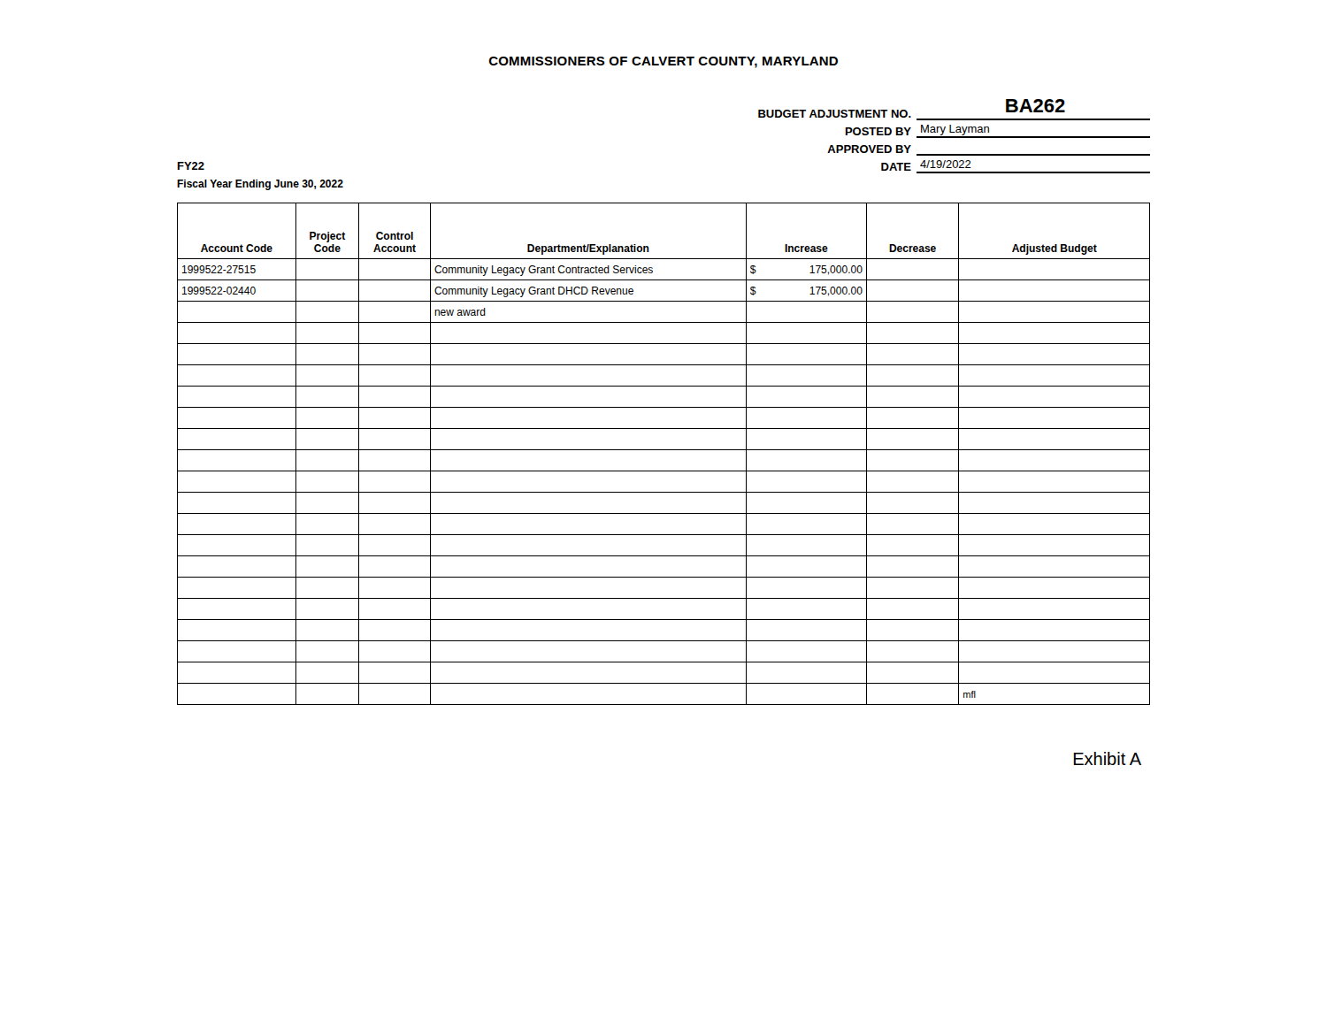COMMISSIONERS OF CALVERT COUNTY, MARYLAND
BUDGET ADJUSTMENT NO. BA262
POSTED BY Mary Layman
APPROVED BY
DATE 4/19/2022
FY22
Fiscal Year Ending June 30, 2022
| Account Code | Project Code | Control Account | Department/Explanation | Increase | Decrease | Adjusted Budget |
| --- | --- | --- | --- | --- | --- | --- |
| 1999522-27515 | | | Community Legacy Grant Contracted Services | $ 175,000.00 | | |
| 1999522-02440 | | | Community Legacy Grant DHCD Revenue | $ 175,000.00 | | |
| | | | new award | | | |
| | | | | | | mfl |
Exhibit A